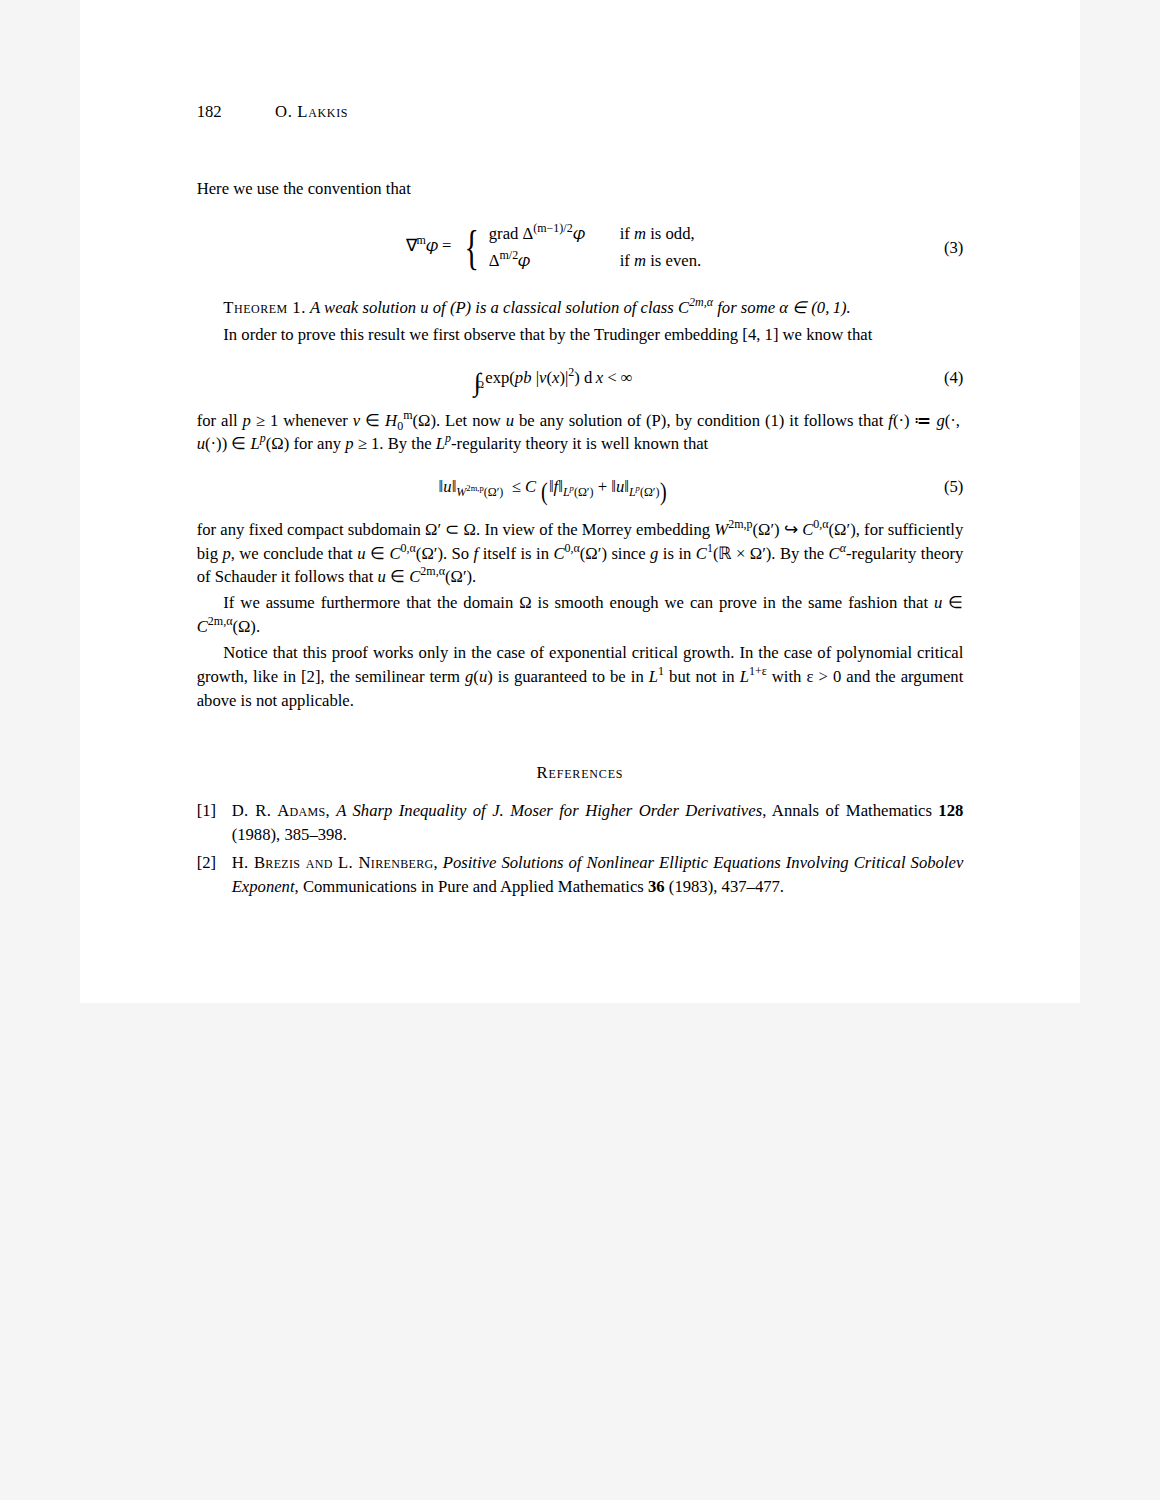182 O. Lakkis
Here we use the convention that
∇m𝜑 = {
| grad Δ (m−1)/2 𝜑 | if m is odd, |
| Δ m/2 𝜑 | if m is even. |
(3)
Theorem 1. A weak solution u of (P) is a classical solution of class C2m,α for some α ∈ (0, 1).
In order to prove this result we first observe that by the Trudinger embedding [4, 1] we know that
∫Ω exp(pb |v(x)|2) d x < ∞
(4)
for all p ≥ 1 whenever v ∈ H0m(Ω). Let now u be any solution of (P), by condition (1) it follows that f(·) ≔ g(·, u(·)) ∈ Lp(Ω) for any p ≥ 1. By the Lp-regularity theory it is well known that
‖u‖W2m,p(Ω′) ≤ C (‖f‖Lp(Ω′) + ‖u‖Lp(Ω′))
(5)
for any fixed compact subdomain Ω′ ⊂ Ω. In view of the Morrey embedding W2m,p(Ω′) ↪ C0,α(Ω′), for sufficiently big p, we conclude that u ∈ C0,α(Ω′). So f itself is in C0,α(Ω′) since g is in C1(ℝ × Ω′). By the Cα-regularity theory of Schauder it follows that u ∈ C2m,α(Ω′).
If we assume furthermore that the domain Ω is smooth enough we can prove in the same fashion that u ∈ C2m,α(Ω).
Notice that this proof works only in the case of exponential critical growth. In the case of polynomial critical growth, like in [2], the semilinear term g(u) is guaranteed to be in L1 but not in L1+ε with ε > 0 and the argument above is not applicable.
References
[1] D. R. Adams, A Sharp Inequality of J. Moser for Higher Order Derivatives, Annals of Mathematics 128 (1988), 385–398.
[2] H. Brezis and L. Nirenberg, Positive Solutions of Nonlinear Elliptic Equations Involving Critical Sobolev Exponent, Communications in Pure and Applied Mathematics 36 (1983), 437–477.